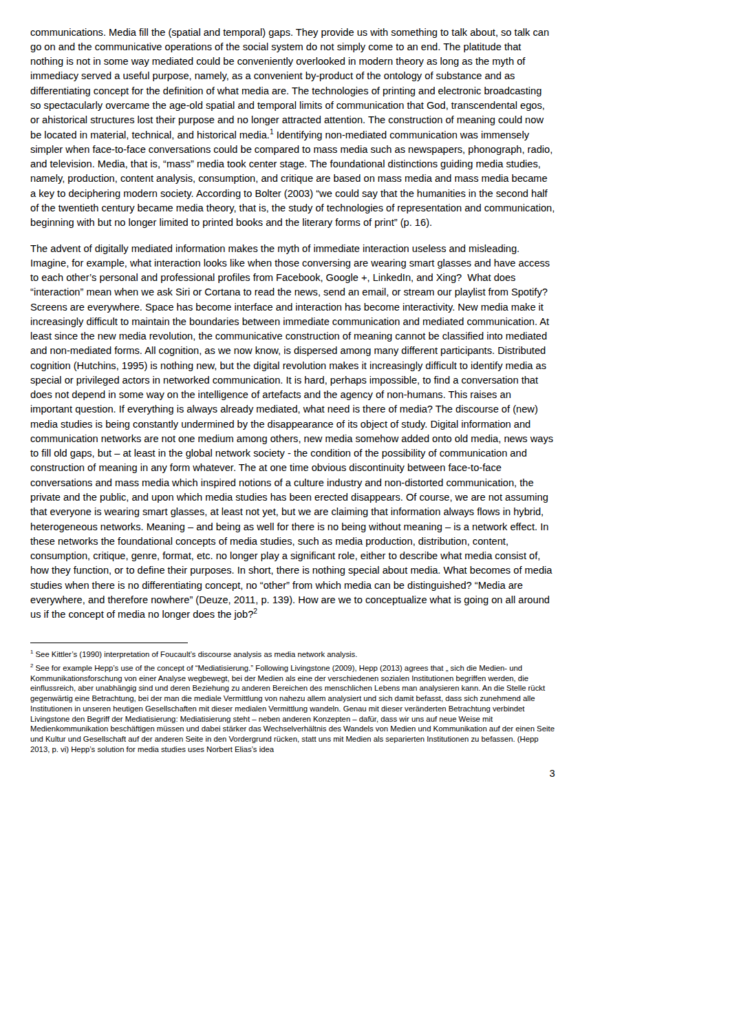communications. Media fill the (spatial and temporal) gaps. They provide us with something to talk about, so talk can go on and the communicative operations of the social system do not simply come to an end. The platitude that nothing is not in some way mediated could be conveniently overlooked in modern theory as long as the myth of immediacy served a useful purpose, namely, as a convenient by-product of the ontology of substance and as differentiating concept for the definition of what media are. The technologies of printing and electronic broadcasting so spectacularly overcame the age-old spatial and temporal limits of communication that God, transcendental egos, or ahistorical structures lost their purpose and no longer attracted attention. The construction of meaning could now be located in material, technical, and historical media.1 Identifying non-mediated communication was immensely simpler when face-to-face conversations could be compared to mass media such as newspapers, phonograph, radio, and television. Media, that is, “mass” media took center stage. The foundational distinctions guiding media studies, namely, production, content analysis, consumption, and critique are based on mass media and mass media became a key to deciphering modern society. According to Bolter (2003) “we could say that the humanities in the second half of the twentieth century became media theory, that is, the study of technologies of representation and communication, beginning with but no longer limited to printed books and the literary forms of print” (p. 16).
The advent of digitally mediated information makes the myth of immediate interaction useless and misleading. Imagine, for example, what interaction looks like when those conversing are wearing smart glasses and have access to each other’s personal and professional profiles from Facebook, Google +, LinkedIn, and Xing? What does “interaction” mean when we ask Siri or Cortana to read the news, send an email, or stream our playlist from Spotify? Screens are everywhere. Space has become interface and interaction has become interactivity. New media make it increasingly difficult to maintain the boundaries between immediate communication and mediated communication. At least since the new media revolution, the communicative construction of meaning cannot be classified into mediated and non-mediated forms. All cognition, as we now know, is dispersed among many different participants. Distributed cognition (Hutchins, 1995) is nothing new, but the digital revolution makes it increasingly difficult to identify media as special or privileged actors in networked communication. It is hard, perhaps impossible, to find a conversation that does not depend in some way on the intelligence of artefacts and the agency of non-humans. This raises an important question. If everything is always already mediated, what need is there of media? The discourse of (new) media studies is being constantly undermined by the disappearance of its object of study. Digital information and communication networks are not one medium among others, new media somehow added onto old media, news ways to fill old gaps, but – at least in the global network society - the condition of the possibility of communication and construction of meaning in any form whatever. The at one time obvious discontinuity between face-to-face conversations and mass media which inspired notions of a culture industry and non-distorted communication, the private and the public, and upon which media studies has been erected disappears. Of course, we are not assuming that everyone is wearing smart glasses, at least not yet, but we are claiming that information always flows in hybrid, heterogeneous networks. Meaning – and being as well for there is no being without meaning – is a network effect. In these networks the foundational concepts of media studies, such as media production, distribution, content, consumption, critique, genre, format, etc. no longer play a significant role, either to describe what media consist of, how they function, or to define their purposes. In short, there is nothing special about media. What becomes of media studies when there is no differentiating concept, no “other” from which media can be distinguished? “Media are everywhere, and therefore nowhere” (Deuze, 2011, p. 139). How are we to conceptualize what is going on all around us if the concept of media no longer does the job?2
1 See Kittler’s (1990) interpretation of Foucault’s discourse analysis as media network analysis.
2 See for example Hepp’s use of the concept of “Mediatisierung.” Following Livingstone (2009), Hepp (2013) agrees that „ sich die Medien- und Kommunikationsforschung von einer Analyse wegbewegt, bei der Medien als eine der verschiedenen sozialen Institutionen begriffen werden, die einflussreich, aber unabhängig sind und deren Beziehung zu anderen Bereichen des menschlichen Lebens man analysieren kann. An die Stelle rückt gegenwärtig eine Betrachtung, bei der man die mediale Vermittlung von nahezu allem analysiert und sich damit befasst, dass sich zunehmend alle Institutionen in unseren heutigen Gesellschaften mit dieser medialen Vermittlung wandeln. Genau mit dieser veränderten Betrachtung verbindet Livingstone den Begriff der Mediatisierung: Mediatisierung steht – neben anderen Konzepten – dafür, dass wir uns auf neue Weise mit Medienkommunikation beschäftigen müssen und dabei stärker das Wechselverhältnis des Wandels von Medien und Kommunikation auf der einen Seite und Kultur und Gesellschaft auf der anderen Seite in den Vordergrund rücken, statt uns mit Medien als separierten Institutionen zu befassen. (Hepp 2013, p. vi) Hepp’s solution for media studies uses Norbert Elias’s idea
3